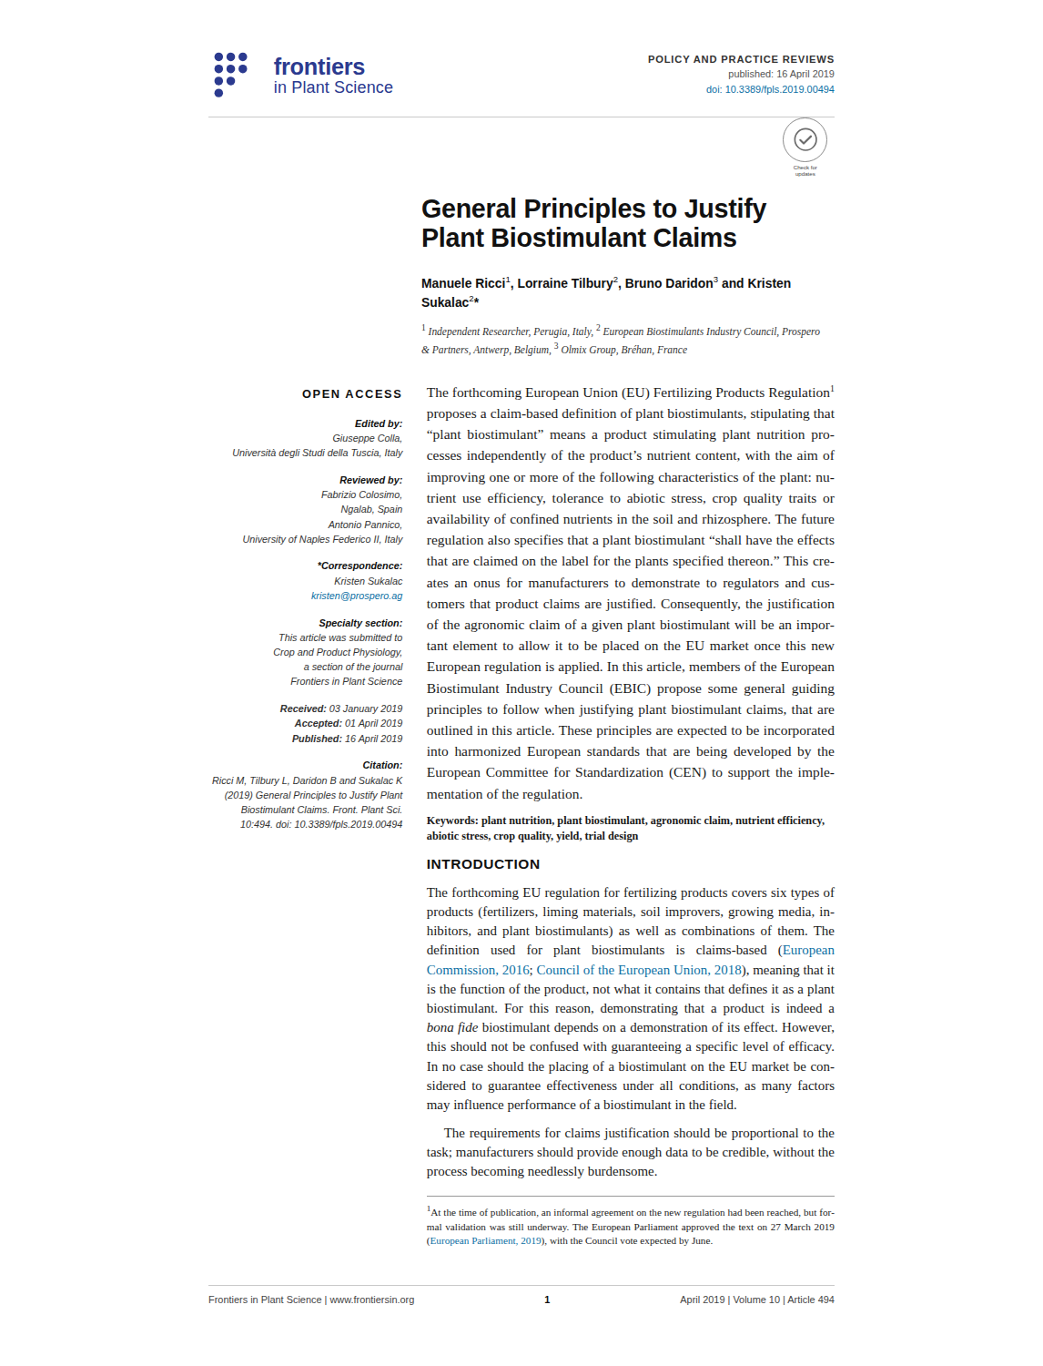frontiers in Plant Science
POLICY AND PRACTICE REVIEWS
published: 16 April 2019
doi: 10.3389/fpls.2019.00494
Check for updates
General Principles to Justify Plant Biostimulant Claims
Manuele Ricci1, Lorraine Tilbury2, Bruno Daridon3 and Kristen Sukalac2*
1 Independent Researcher, Perugia, Italy, 2 European Biostimulants Industry Council, Prospero & Partners, Antwerp, Belgium, 3 Olmix Group, Bréhan, France
OPEN ACCESS
Edited by:
Giuseppe Colla,
Università degli Studi della Tuscia, Italy
Reviewed by:
Fabrizio Colosimo,
Ngalab, Spain
Antonio Pannico,
University of Naples Federico II, Italy
*Correspondence:
Kristen Sukalac
kristen@prospero.ag
Specialty section:
This article was submitted to
Crop and Product Physiology,
a section of the journal
Frontiers in Plant Science
Received: 03 January 2019
Accepted: 01 April 2019
Published: 16 April 2019
Citation:
Ricci M, Tilbury L, Daridon B and Sukalac K (2019) General Principles to Justify Plant Biostimulant Claims. Front. Plant Sci. 10:494. doi: 10.3389/fpls.2019.00494
The forthcoming European Union (EU) Fertilizing Products Regulation1 proposes a claim-based definition of plant biostimulants, stipulating that “plant biostimulant” means a product stimulating plant nutrition processes independently of the product’s nutrient content, with the aim of improving one or more of the following characteristics of the plant: nutrient use efficiency, tolerance to abiotic stress, crop quality traits or availability of confined nutrients in the soil and rhizosphere. The future regulation also specifies that a plant biostimulant “shall have the effects that are claimed on the label for the plants specified thereon.” This creates an onus for manufacturers to demonstrate to regulators and customers that product claims are justified. Consequently, the justification of the agronomic claim of a given plant biostimulant will be an important element to allow it to be placed on the EU market once this new European regulation is applied. In this article, members of the European Biostimulant Industry Council (EBIC) propose some general guiding principles to follow when justifying plant biostimulant claims, that are outlined in this article. These principles are expected to be incorporated into harmonized European standards that are being developed by the European Committee for Standardization (CEN) to support the implementation of the regulation.
Keywords: plant nutrition, plant biostimulant, agronomic claim, nutrient efficiency, abiotic stress, crop quality, yield, trial design
INTRODUCTION
The forthcoming EU regulation for fertilizing products covers six types of products (fertilizers, liming materials, soil improvers, growing media, inhibitors, and plant biostimulants) as well as combinations of them. The definition used for plant biostimulants is claims-based (European Commission, 2016; Council of the European Union, 2018), meaning that it is the function of the product, not what it contains that defines it as a plant biostimulant. For this reason, demonstrating that a product is indeed a bona fide biostimulant depends on a demonstration of its effect. However, this should not be confused with guaranteeing a specific level of efficacy. In no case should the placing of a biostimulant on the EU market be considered to guarantee effectiveness under all conditions, as many factors may influence performance of a biostimulant in the field.
The requirements for claims justification should be proportional to the task; manufacturers should provide enough data to be credible, without the process becoming needlessly burdensome.
1At the time of publication, an informal agreement on the new regulation had been reached, but formal validation was still underway. The European Parliament approved the text on 27 March 2019 (European Parliament, 2019), with the Council vote expected by June.
Frontiers in Plant Science | www.frontiersin.org
1
April 2019 | Volume 10 | Article 494